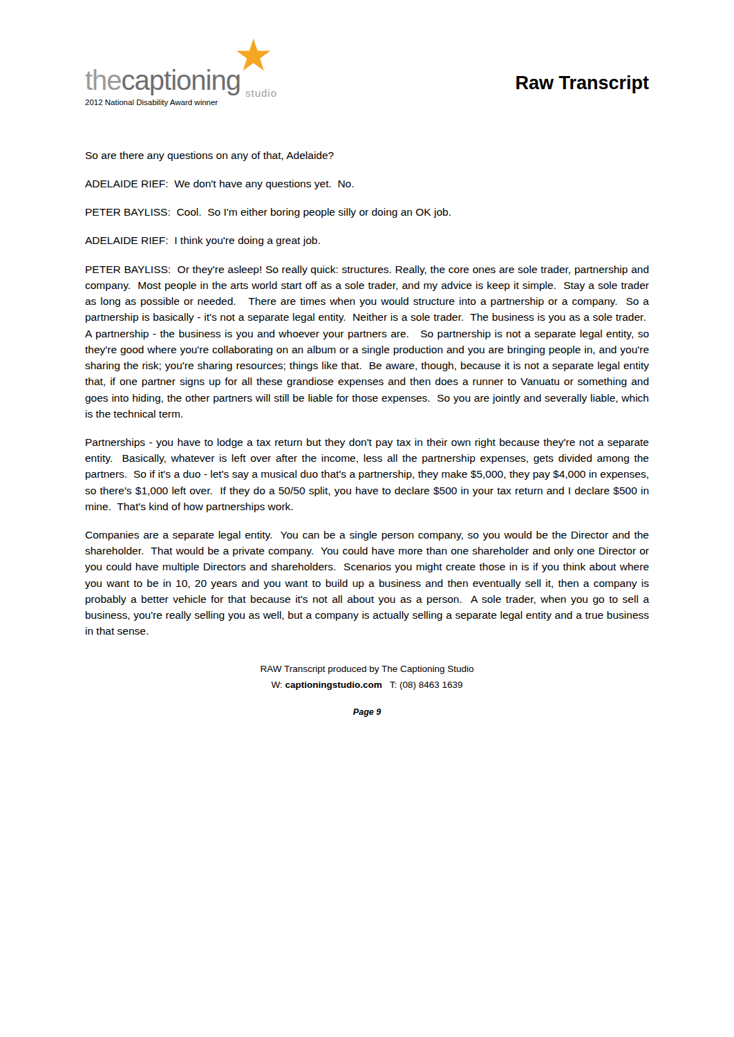the captioning studio
2012 National Disability Award winner
Raw Transcript
So are there any questions on any of that, Adelaide?
ADELAIDE RIEF: We don't have any questions yet. No.
PETER BAYLISS: Cool. So I'm either boring people silly or doing an OK job.
ADELAIDE RIEF: I think you're doing a great job.
PETER BAYLISS: Or they're asleep! So really quick: structures. Really, the core ones are sole trader, partnership and company. Most people in the arts world start off as a sole trader, and my advice is keep it simple. Stay a sole trader as long as possible or needed. There are times when you would structure into a partnership or a company. So a partnership is basically - it's not a separate legal entity. Neither is a sole trader. The business is you as a sole trader. A partnership - the business is you and whoever your partners are. So partnership is not a separate legal entity, so they're good where you're collaborating on an album or a single production and you are bringing people in, and you're sharing the risk; you're sharing resources; things like that. Be aware, though, because it is not a separate legal entity that, if one partner signs up for all these grandiose expenses and then does a runner to Vanuatu or something and goes into hiding, the other partners will still be liable for those expenses. So you are jointly and severally liable, which is the technical term.
Partnerships - you have to lodge a tax return but they don't pay tax in their own right because they're not a separate entity. Basically, whatever is left over after the income, less all the partnership expenses, gets divided among the partners. So if it's a duo - let's say a musical duo that's a partnership, they make $5,000, they pay $4,000 in expenses, so there's $1,000 left over. If they do a 50/50 split, you have to declare $500 in your tax return and I declare $500 in mine. That's kind of how partnerships work.
Companies are a separate legal entity. You can be a single person company, so you would be the Director and the shareholder. That would be a private company. You could have more than one shareholder and only one Director or you could have multiple Directors and shareholders. Scenarios you might create those in is if you think about where you want to be in 10, 20 years and you want to build up a business and then eventually sell it, then a company is probably a better vehicle for that because it's not all about you as a person. A sole trader, when you go to sell a business, you're really selling you as well, but a company is actually selling a separate legal entity and a true business in that sense.
RAW Transcript produced by The Captioning Studio
W: captioningstudio.com T: (08) 8463 1639
Page 9